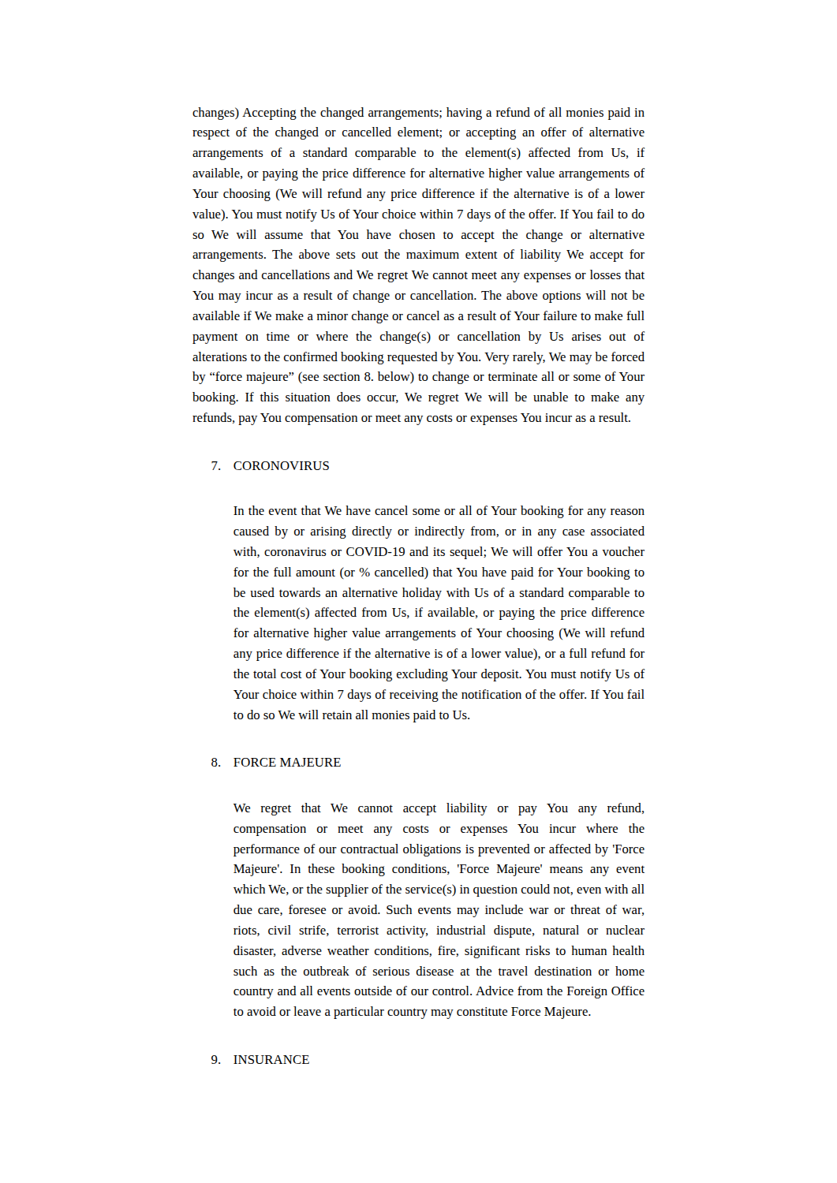changes) Accepting the changed arrangements; having a refund of all monies paid in respect of the changed or cancelled element; or accepting an offer of alternative arrangements of a standard comparable to the element(s) affected from Us, if available, or paying the price difference for alternative higher value arrangements of Your choosing (We will refund any price difference if the alternative is of a lower value). You must notify Us of Your choice within 7 days of the offer. If You fail to do so We will assume that You have chosen to accept the change or alternative arrangements. The above sets out the maximum extent of liability We accept for changes and cancellations and We regret We cannot meet any expenses or losses that You may incur as a result of change or cancellation. The above options will not be available if We make a minor change or cancel as a result of Your failure to make full payment on time or where the change(s) or cancellation by Us arises out of alterations to the confirmed booking requested by You. Very rarely, We may be forced by “force majeure” (see section 8. below) to change or terminate all or some of Your booking. If this situation does occur, We regret We will be unable to make any refunds, pay You compensation or meet any costs or expenses You incur as a result.
Coronovirus
In the event that We have cancel some or all of Your booking for any reason caused by or arising directly or indirectly from, or in any case associated with, coronavirus or COVID-19 and its sequel; We will offer You a voucher for the full amount (or % cancelled) that You have paid for Your booking to be used towards an alternative holiday with Us of a standard comparable to the element(s) affected from Us, if available, or paying the price difference for alternative higher value arrangements of Your choosing (We will refund any price difference if the alternative is of a lower value), or a full refund for the total cost of Your booking excluding Your deposit. You must notify Us of Your choice within 7 days of receiving the notification of the offer. If You fail to do so We will retain all monies paid to Us.
Force Majeure
We regret that We cannot accept liability or pay You any refund, compensation or meet any costs or expenses You incur where the performance of our contractual obligations is prevented or affected by 'Force Majeure'. In these booking conditions, 'Force Majeure' means any event which We, or the supplier of the service(s) in question could not, even with all due care, foresee or avoid. Such events may include war or threat of war, riots, civil strife, terrorist activity, industrial dispute, natural or nuclear disaster, adverse weather conditions, fire, significant risks to human health such as the outbreak of serious disease at the travel destination or home country and all events outside of our control. Advice from the Foreign Office to avoid or leave a particular country may constitute Force Majeure.
Insurance